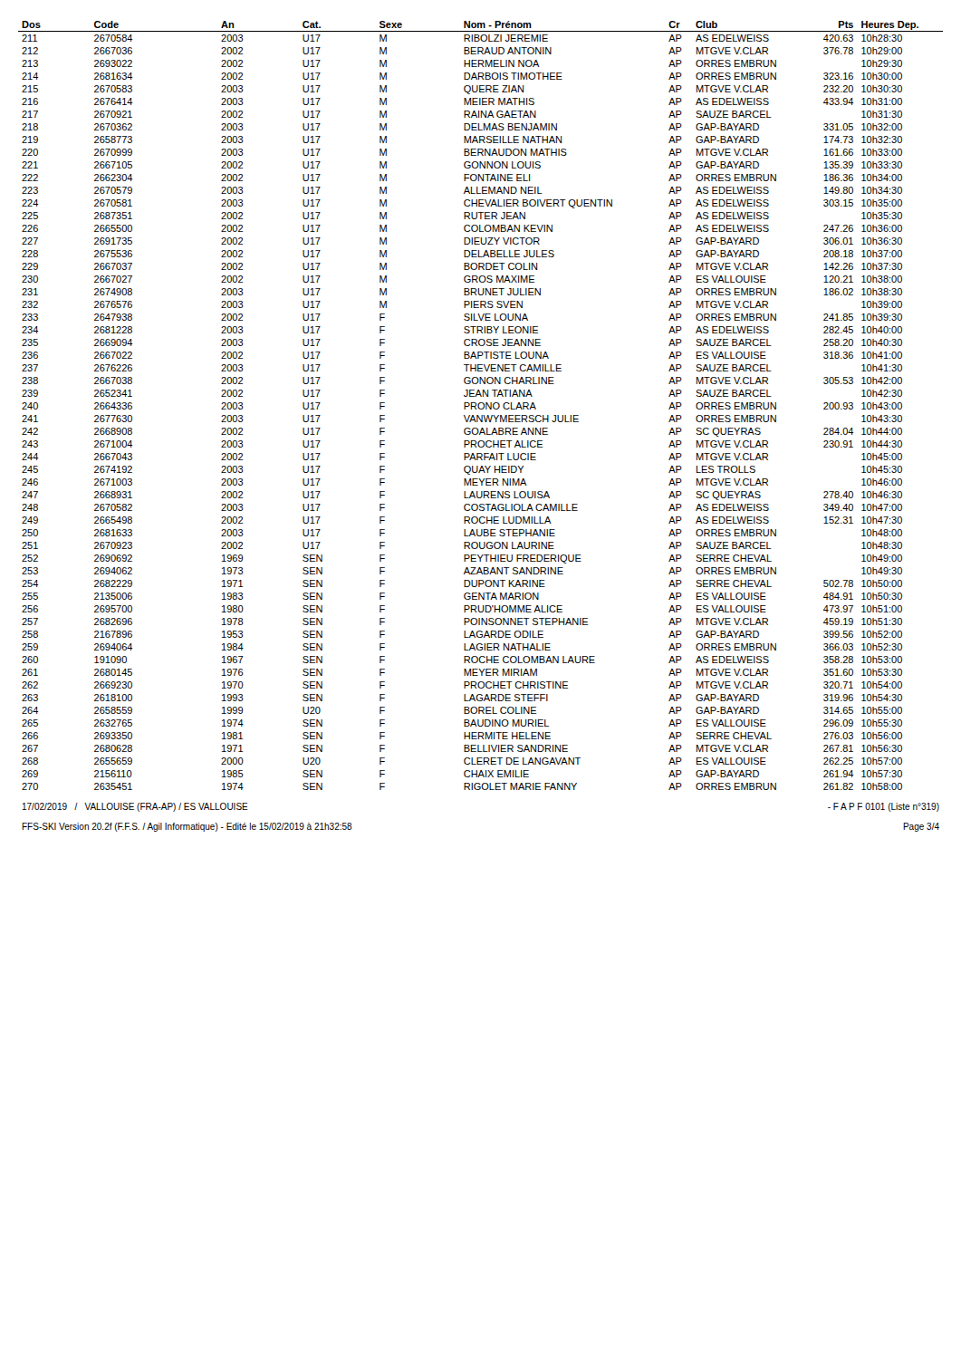| Dos | Code | An | Cat. | Sexe | Nom - Prénom | Cr | Club | Pts | Heures Dep. |
| --- | --- | --- | --- | --- | --- | --- | --- | --- | --- |
| 211 | 2670584 | 2003 | U17 | M | RIBOLZI JEREMIE | AP | AS EDELWEISS | 420.63 | 10h28:30 |
| 212 | 2667036 | 2002 | U17 | M | BERAUD ANTONIN | AP | MTGVE V.CLAR | 376.78 | 10h29:00 |
| 213 | 2693022 | 2002 | U17 | M | HERMELIN NOA | AP | ORRES EMBRUN | | 10h29:30 |
| 214 | 2681634 | 2002 | U17 | M | DARBOIS TIMOTHEE | AP | ORRES EMBRUN | 323.16 | 10h30:00 |
| 215 | 2670583 | 2003 | U17 | M | QUERE ZIAN | AP | MTGVE V.CLAR | 232.20 | 10h30:30 |
| 216 | 2676414 | 2003 | U17 | M | MEIER MATHIS | AP | AS EDELWEISS | 433.94 | 10h31:00 |
| 217 | 2670921 | 2002 | U17 | M | RAINA GAETAN | AP | SAUZE BARCEL | | 10h31:30 |
| 218 | 2670362 | 2003 | U17 | M | DELMAS BENJAMIN | AP | GAP-BAYARD | 331.05 | 10h32:00 |
| 219 | 2658773 | 2003 | U17 | M | MARSEILLE NATHAN | AP | GAP-BAYARD | 174.73 | 10h32:30 |
| 220 | 2670999 | 2003 | U17 | M | BERNAUDON MATHIS | AP | MTGVE V.CLAR | 161.66 | 10h33:00 |
| 221 | 2667105 | 2002 | U17 | M | GONNON LOUIS | AP | GAP-BAYARD | 135.39 | 10h33:30 |
| 222 | 2662304 | 2002 | U17 | M | FONTAINE ELI | AP | ORRES EMBRUN | 186.36 | 10h34:00 |
| 223 | 2670579 | 2003 | U17 | M | ALLEMAND NEIL | AP | AS EDELWEISS | 149.80 | 10h34:30 |
| 224 | 2670581 | 2003 | U17 | M | CHEVALIER BOIVERT QUENTIN | AP | AS EDELWEISS | 303.15 | 10h35:00 |
| 225 | 2687351 | 2002 | U17 | M | RUTER JEAN | AP | AS EDELWEISS | | 10h35:30 |
| 226 | 2665500 | 2002 | U17 | M | COLOMBAN KEVIN | AP | AS EDELWEISS | 247.26 | 10h36:00 |
| 227 | 2691735 | 2002 | U17 | M | DIEUZY VICTOR | AP | GAP-BAYARD | 306.01 | 10h36:30 |
| 228 | 2675536 | 2002 | U17 | M | DELABELLE JULES | AP | GAP-BAYARD | 208.18 | 10h37:00 |
| 229 | 2667037 | 2002 | U17 | M | BORDET COLIN | AP | MTGVE V.CLAR | 142.26 | 10h37:30 |
| 230 | 2667027 | 2002 | U17 | M | GROS MAXIME | AP | ES VALLOUISE | 120.21 | 10h38:00 |
| 231 | 2674908 | 2003 | U17 | M | BRUNET JULIEN | AP | ORRES EMBRUN | 186.02 | 10h38:30 |
| 232 | 2676576 | 2003 | U17 | M | PIERS SVEN | AP | MTGVE V.CLAR | | 10h39:00 |
| 233 | 2647938 | 2002 | U17 | F | SILVE LOUNA | AP | ORRES EMBRUN | 241.85 | 10h39:30 |
| 234 | 2681228 | 2003 | U17 | F | STRIBY LEONIE | AP | AS EDELWEISS | 282.45 | 10h40:00 |
| 235 | 2669094 | 2003 | U17 | F | CROSE JEANNE | AP | SAUZE BARCEL | 258.20 | 10h40:30 |
| 236 | 2667022 | 2002 | U17 | F | BAPTISTE LOUNA | AP | ES VALLOUISE | 318.36 | 10h41:00 |
| 237 | 2676226 | 2003 | U17 | F | THEVENET CAMILLE | AP | SAUZE BARCEL | | 10h41:30 |
| 238 | 2667038 | 2002 | U17 | F | GONON CHARLINE | AP | MTGVE V.CLAR | 305.53 | 10h42:00 |
| 239 | 2652341 | 2002 | U17 | F | JEAN TATIANA | AP | SAUZE BARCEL | | 10h42:30 |
| 240 | 2664336 | 2003 | U17 | F | PRONO CLARA | AP | ORRES EMBRUN | 200.93 | 10h43:00 |
| 241 | 2677630 | 2003 | U17 | F | VANWYMEERSCH JULIE | AP | ORRES EMBRUN | | 10h43:30 |
| 242 | 2668908 | 2002 | U17 | F | GOALABRE ANNE | AP | SC QUEYRAS | 284.04 | 10h44:00 |
| 243 | 2671004 | 2003 | U17 | F | PROCHET ALICE | AP | MTGVE V.CLAR | 230.91 | 10h44:30 |
| 244 | 2667043 | 2002 | U17 | F | PARFAIT LUCIE | AP | MTGVE V.CLAR | | 10h45:00 |
| 245 | 2674192 | 2003 | U17 | F | QUAY HEIDY | AP | LES TROLLS | | 10h45:30 |
| 246 | 2671003 | 2003 | U17 | F | MEYER NIMA | AP | MTGVE V.CLAR | | 10h46:00 |
| 247 | 2668931 | 2002 | U17 | F | LAURENS LOUISA | AP | SC QUEYRAS | 278.40 | 10h46:30 |
| 248 | 2670582 | 2003 | U17 | F | COSTAGLIOLA CAMILLE | AP | AS EDELWEISS | 349.40 | 10h47:00 |
| 249 | 2665498 | 2002 | U17 | F | ROCHE LUDMILLA | AP | AS EDELWEISS | 152.31 | 10h47:30 |
| 250 | 2681633 | 2003 | U17 | F | LAUBE STEPHANIE | AP | ORRES EMBRUN | | 10h48:00 |
| 251 | 2670923 | 2002 | U17 | F | ROUGON LAURINE | AP | SAUZE BARCEL | | 10h48:30 |
| 252 | 2690692 | 1969 | SEN | F | PEYTHIEU FREDERIQUE | AP | SERRE CHEVAL | | 10h49:00 |
| 253 | 2694062 | 1973 | SEN | F | AZABANT SANDRINE | AP | ORRES EMBRUN | | 10h49:30 |
| 254 | 2682229 | 1971 | SEN | F | DUPONT KARINE | AP | SERRE CHEVAL | 502.78 | 10h50:00 |
| 255 | 2135006 | 1983 | SEN | F | GENTA MARION | AP | ES VALLOUISE | 484.91 | 10h50:30 |
| 256 | 2695700 | 1980 | SEN | F | PRUD'HOMME ALICE | AP | ES VALLOUISE | 473.97 | 10h51:00 |
| 257 | 2682696 | 1978 | SEN | F | POINSONNET STEPHANIE | AP | MTGVE V.CLAR | 459.19 | 10h51:30 |
| 258 | 2167896 | 1953 | SEN | F | LAGARDE ODILE | AP | GAP-BAYARD | 399.56 | 10h52:00 |
| 259 | 2694064 | 1984 | SEN | F | LAGIER NATHALIE | AP | ORRES EMBRUN | 366.03 | 10h52:30 |
| 260 | 191090 | 1967 | SEN | F | ROCHE COLOMBAN LAURE | AP | AS EDELWEISS | 358.28 | 10h53:00 |
| 261 | 2680145 | 1976 | SEN | F | MEYER MIRIAM | AP | MTGVE V.CLAR | 351.60 | 10h53:30 |
| 262 | 2669230 | 1970 | SEN | F | PROCHET CHRISTINE | AP | MTGVE V.CLAR | 320.71 | 10h54:00 |
| 263 | 2618100 | 1993 | SEN | F | LAGARDE STEFFI | AP | GAP-BAYARD | 319.96 | 10h54:30 |
| 264 | 2658559 | 1999 | U20 | F | BOREL COLINE | AP | GAP-BAYARD | 314.65 | 10h55:00 |
| 265 | 2632765 | 1974 | SEN | F | BAUDINO MURIEL | AP | ES VALLOUISE | 296.09 | 10h55:30 |
| 266 | 2693350 | 1981 | SEN | F | HERMITE HELENE | AP | SERRE CHEVAL | 276.03 | 10h56:00 |
| 267 | 2680628 | 1971 | SEN | F | BELLIVIER SANDRINE | AP | MTGVE V.CLAR | 267.81 | 10h56:30 |
| 268 | 2655659 | 2000 | U20 | F | CLERET DE LANGAVANT | AP | ES VALLOUISE | 262.25 | 10h57:00 |
| 269 | 2156110 | 1985 | SEN | F | CHAIX EMILIE | AP | GAP-BAYARD | 261.94 | 10h57:30 |
| 270 | 2635451 | 1974 | SEN | F | RIGOLET MARIE FANNY | AP | ORRES EMBRUN | 261.82 | 10h58:00 |
| 17/02/2019 / VALLOUISE (FRA-AP) / ES VALLOUISE | - F A P F 0101 (Liste n°319) |
| FFS-SKI Version 20.2f (F.F.S. / Agil Informatique) - Edité le 15/02/2019 à 21h32:58 | Page 3/4 |